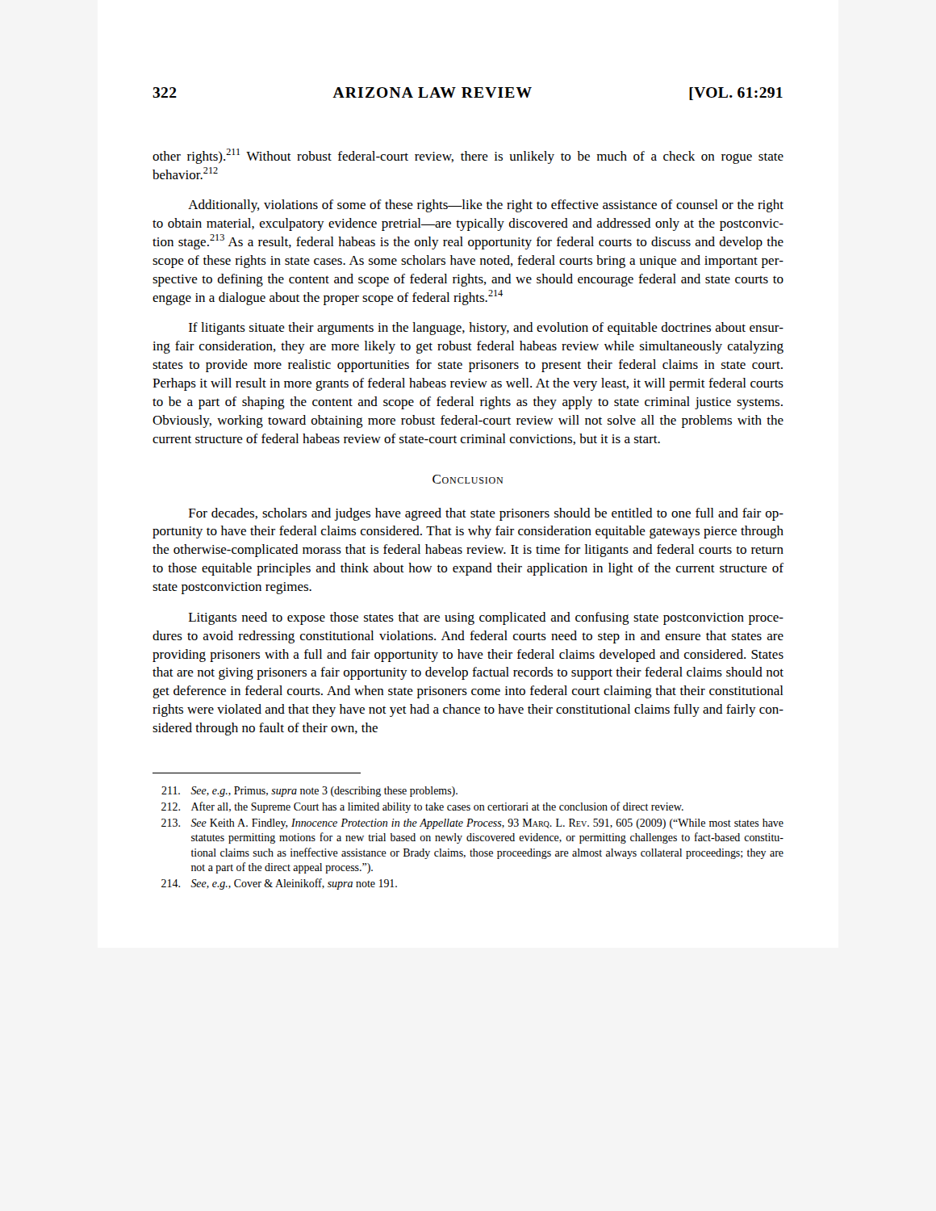322 ARIZONA LAW REVIEW [VOL. 61:291
other rights).211 Without robust federal-court review, there is unlikely to be much of a check on rogue state behavior.212
Additionally, violations of some of these rights—like the right to effective assistance of counsel or the right to obtain material, exculpatory evidence pretrial—are typically discovered and addressed only at the postconviction stage.213 As a result, federal habeas is the only real opportunity for federal courts to discuss and develop the scope of these rights in state cases. As some scholars have noted, federal courts bring a unique and important perspective to defining the content and scope of federal rights, and we should encourage federal and state courts to engage in a dialogue about the proper scope of federal rights.214
If litigants situate their arguments in the language, history, and evolution of equitable doctrines about ensuring fair consideration, they are more likely to get robust federal habeas review while simultaneously catalyzing states to provide more realistic opportunities for state prisoners to present their federal claims in state court. Perhaps it will result in more grants of federal habeas review as well. At the very least, it will permit federal courts to be a part of shaping the content and scope of federal rights as they apply to state criminal justice systems. Obviously, working toward obtaining more robust federal-court review will not solve all the problems with the current structure of federal habeas review of state-court criminal convictions, but it is a start.
Conclusion
For decades, scholars and judges have agreed that state prisoners should be entitled to one full and fair opportunity to have their federal claims considered. That is why fair consideration equitable gateways pierce through the otherwise-complicated morass that is federal habeas review. It is time for litigants and federal courts to return to those equitable principles and think about how to expand their application in light of the current structure of state postconviction regimes.
Litigants need to expose those states that are using complicated and confusing state postconviction procedures to avoid redressing constitutional violations. And federal courts need to step in and ensure that states are providing prisoners with a full and fair opportunity to have their federal claims developed and considered. States that are not giving prisoners a fair opportunity to develop factual records to support their federal claims should not get deference in federal courts. And when state prisoners come into federal court claiming that their constitutional rights were violated and that they have not yet had a chance to have their constitutional claims fully and fairly considered through no fault of their own, the
211. See, e.g., Primus, supra note 3 (describing these problems).
212. After all, the Supreme Court has a limited ability to take cases on certiorari at the conclusion of direct review.
213. See Keith A. Findley, Innocence Protection in the Appellate Process, 93 Marq. L. Rev. 591, 605 (2009) (“While most states have statutes permitting motions for a new trial based on newly discovered evidence, or permitting challenges to fact-based constitutional claims such as ineffective assistance or Brady claims, those proceedings are almost always collateral proceedings; they are not a part of the direct appeal process.”).
214. See, e.g., Cover & Aleinikoff, supra note 191.